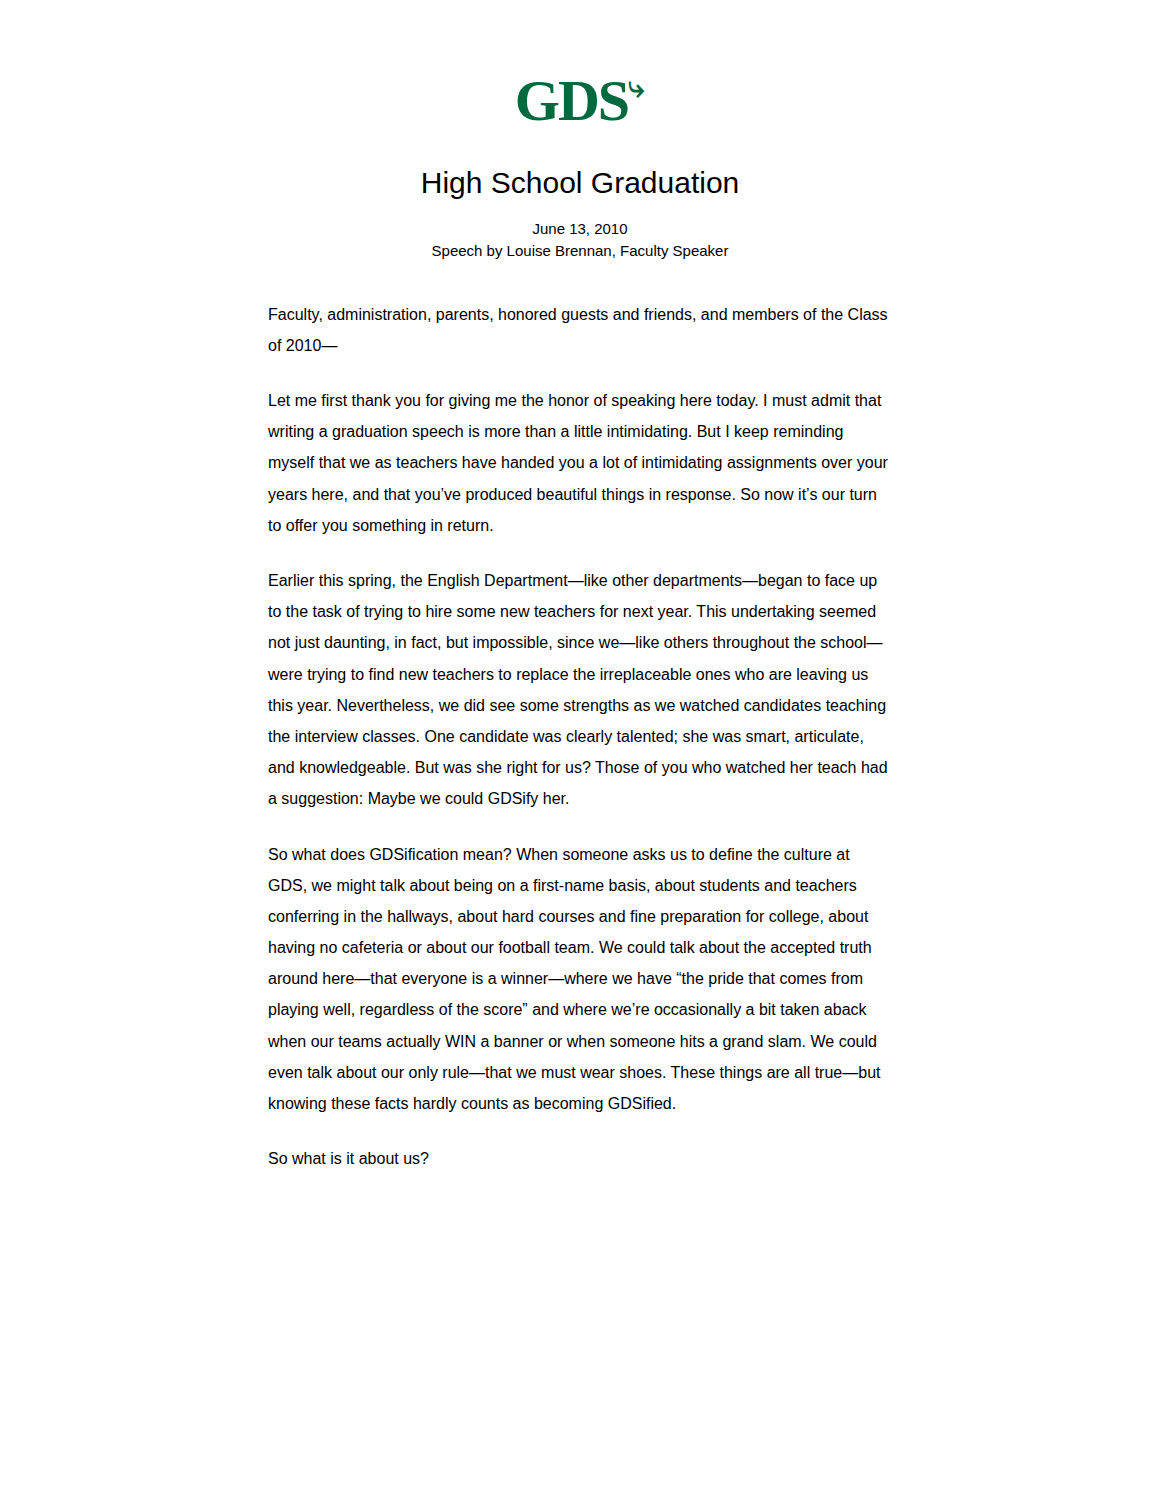GDS⤷
High School Graduation
June 13, 2010
Speech by Louise Brennan, Faculty Speaker
Faculty, administration, parents, honored guests and friends, and members of the Class of 2010—
Let me first thank you for giving me the honor of speaking here today. I must admit that writing a graduation speech is more than a little intimidating. But I keep reminding myself that we as teachers have handed you a lot of intimidating assignments over your years here, and that you’ve produced beautiful things in response. So now it’s our turn to offer you something in return.
Earlier this spring, the English Department—like other departments—began to face up to the task of trying to hire some new teachers for next year. This undertaking seemed not just daunting, in fact, but impossible, since we—like others throughout the school—were trying to find new teachers to replace the irreplaceable ones who are leaving us this year. Nevertheless, we did see some strengths as we watched candidates teaching the interview classes. One candidate was clearly talented; she was smart, articulate, and knowledgeable. But was she right for us? Those of you who watched her teach had a suggestion: Maybe we could GDSify her.
So what does GDSification mean? When someone asks us to define the culture at GDS, we might talk about being on a first-name basis, about students and teachers conferring in the hallways, about hard courses and fine preparation for college, about having no cafeteria or about our football team. We could talk about the accepted truth around here—that everyone is a winner—where we have “the pride that comes from playing well, regardless of the score” and where we’re occasionally a bit taken aback when our teams actually WIN a banner or when someone hits a grand slam. We could even talk about our only rule—that we must wear shoes. These things are all true—but knowing these facts hardly counts as becoming GDSified.
So what is it about us?